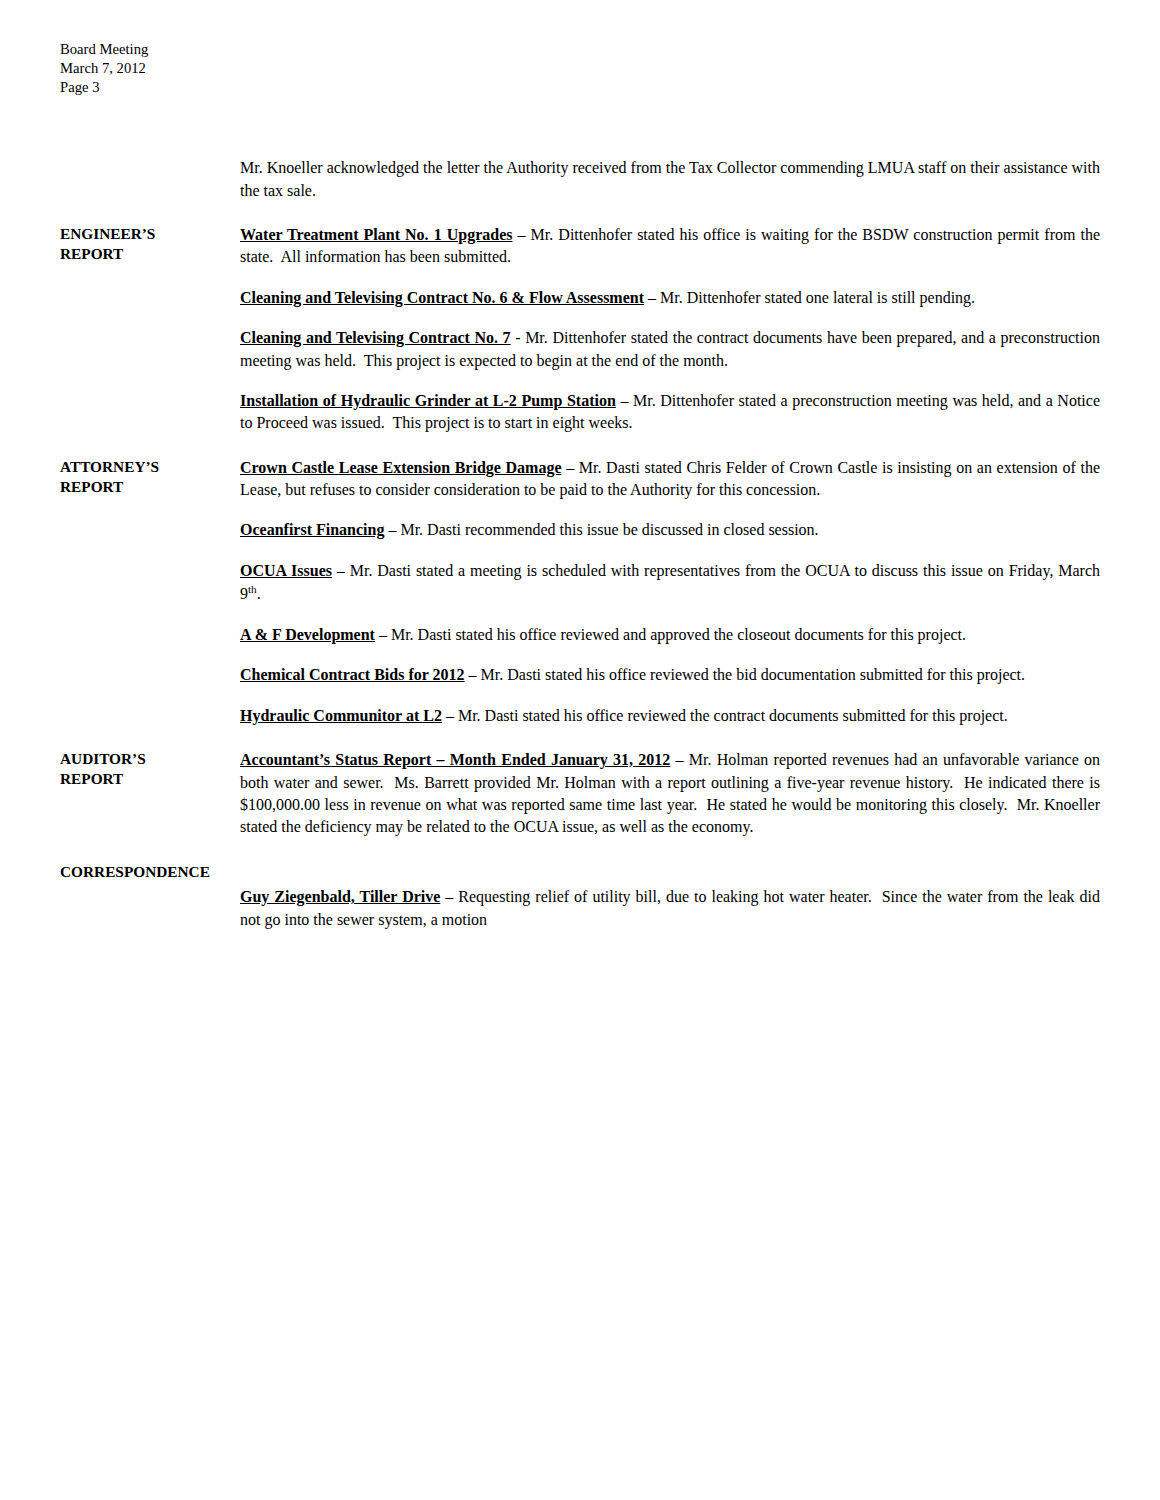Board Meeting
March 7, 2012
Page 3
Mr. Knoeller acknowledged the letter the Authority received from the Tax Collector commending LMUA staff on their assistance with the tax sale.
Engineer’s
Report
Water Treatment Plant No. 1 Upgrades – Mr. Dittenhofer stated his office is waiting for the BSDW construction permit from the state. All information has been submitted.
Cleaning and Televising Contract No. 6 & Flow Assessment – Mr. Dittenhofer stated one lateral is still pending.
Cleaning and Televising Contract No. 7 - Mr. Dittenhofer stated the contract documents have been prepared, and a preconstruction meeting was held. This project is expected to begin at the end of the month.
Installation of Hydraulic Grinder at L-2 Pump Station – Mr. Dittenhofer stated a preconstruction meeting was held, and a Notice to Proceed was issued. This project is to start in eight weeks.
Attorney’s
Report
Crown Castle Lease Extension Bridge Damage – Mr. Dasti stated Chris Felder of Crown Castle is insisting on an extension of the Lease, but refuses to consider consideration to be paid to the Authority for this concession.
Oceanfirst Financing – Mr. Dasti recommended this issue be discussed in closed session.
OCUA Issues – Mr. Dasti stated a meeting is scheduled with representatives from the OCUA to discuss this issue on Friday, March 9th.
A & F Development – Mr. Dasti stated his office reviewed and approved the closeout documents for this project.
Chemical Contract Bids for 2012 – Mr. Dasti stated his office reviewed the bid documentation submitted for this project.
Hydraulic Communitor at L2 – Mr. Dasti stated his office reviewed the contract documents submitted for this project.
Auditor’s
Report
Accountant’s Status Report – Month Ended January 31, 2012 – Mr. Holman reported revenues had an unfavorable variance on both water and sewer. Ms. Barrett provided Mr. Holman with a report outlining a five-year revenue history. He indicated there is $100,000.00 less in revenue on what was reported same time last year. He stated he would be monitoring this closely. Mr. Knoeller stated the deficiency may be related to the OCUA issue, as well as the economy.
Correspondence
Guy Ziegenbald, Tiller Drive – Requesting relief of utility bill, due to leaking hot water heater. Since the water from the leak did not go into the sewer system, a motion